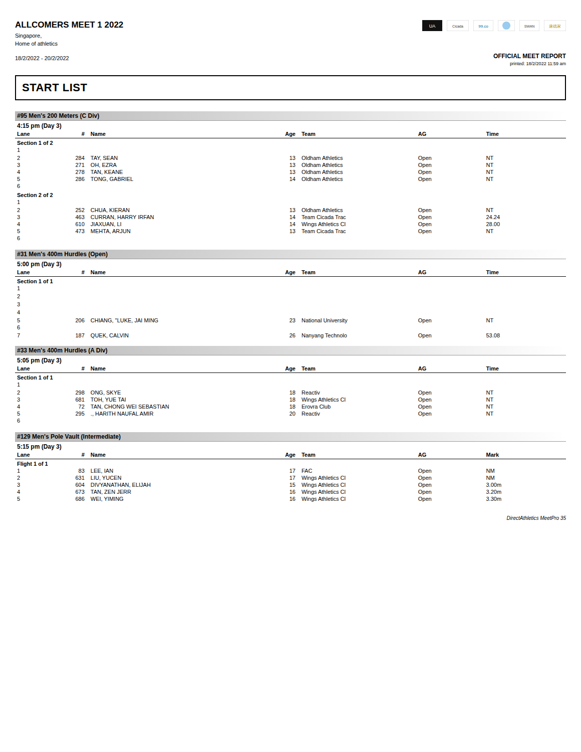ALLCOMERS MEET 1 2022
Singapore,
Home of athletics
18/2/2022 - 20/2/2022
OFFICIAL MEET REPORT
printed: 18/2/2022 11:59 am
START LIST
#95 Men's 200 Meters (C Div)
4:15 pm (Day 3)
| Lane | # | Name | Age | Team | AG | Time |
| --- | --- | --- | --- | --- | --- | --- |
| Section 1 of 2 |
| 1 | | | | | | |
| 2 | 284 | TAY, SEAN | 13 | Oldham Athletics | Open | NT |
| 3 | 271 | OH, EZRA | 13 | Oldham Athletics | Open | NT |
| 4 | 278 | TAN, KEANE | 13 | Oldham Athletics | Open | NT |
| 5 | 286 | TONG, GABRIEL | 14 | Oldham Athletics | Open | NT |
| 6 | | | | | | |
| Section 2 of 2 |
| 1 | | | | | | |
| 2 | 252 | CHUA, KIERAN | 13 | Oldham Athletics | Open | NT |
| 3 | 463 | CURRAN, HARRY IRFAN | 14 | Team Cicada Trac | Open | 24.24 |
| 4 | 610 | JIAXUAN, LI | 14 | Wings Athletics Cl | Open | 28.00 |
| 5 | 473 | MEHTA, ARJUN | 13 | Team Cicada Trac | Open | NT |
| 6 | | | | | | |
#31 Men's 400m Hurdles (Open)
5:00 pm (Day 3)
| Lane | # | Name | Age | Team | AG | Time |
| --- | --- | --- | --- | --- | --- | --- |
| Section 1 of 1 |
| 1 | | | | | | |
| 2 | | | | | | |
| 3 | | | | | | |
| 4 | | | | | | |
| 5 | 206 | CHIANG, "LUKE, JAI MING | 23 | National University | Open | NT |
| 6 | | | | | | |
| 7 | 187 | QUEK, CALVIN | 26 | Nanyang Technolo | Open | 53.08 |
#33 Men's 400m Hurdles (A Div)
5:05 pm (Day 3)
| Lane | # | Name | Age | Team | AG | Time |
| --- | --- | --- | --- | --- | --- | --- |
| Section 1 of 1 |
| 1 | | | | | | |
| 2 | 298 | ONG, SKYE | 18 | Reactiv | Open | NT |
| 3 | 681 | TOH, YUE TAI | 18 | Wings Athletics Cl | Open | NT |
| 4 | 72 | TAN, CHONG WEI SEBASTIAN | 18 | Erovra Club | Open | NT |
| 5 | 295 | ., HARITH NAUFAL AMIR | 20 | Reactiv | Open | NT |
| 6 | | | | | | |
#129 Men's Pole Vault (Intermediate)
5:15 pm (Day 3)
| Lane | # | Name | Age | Team | AG | Mark |
| --- | --- | --- | --- | --- | --- | --- |
| Flight 1 of 1 |
| 1 | 83 | LEE, IAN | 17 | FAC | Open | NM |
| 2 | 631 | LIU, YUCEN | 17 | Wings Athletics Cl | Open | NM |
| 3 | 604 | DIVYANATHAN, ELIJAH | 15 | Wings Athletics Cl | Open | 3.00m |
| 4 | 673 | TAN, ZEN JERR | 16 | Wings Athletics Cl | Open | 3.20m |
| 5 | 686 | WEI, YIMING | 16 | Wings Athletics Cl | Open | 3.30m |
DirectAthletics MeetPro 35